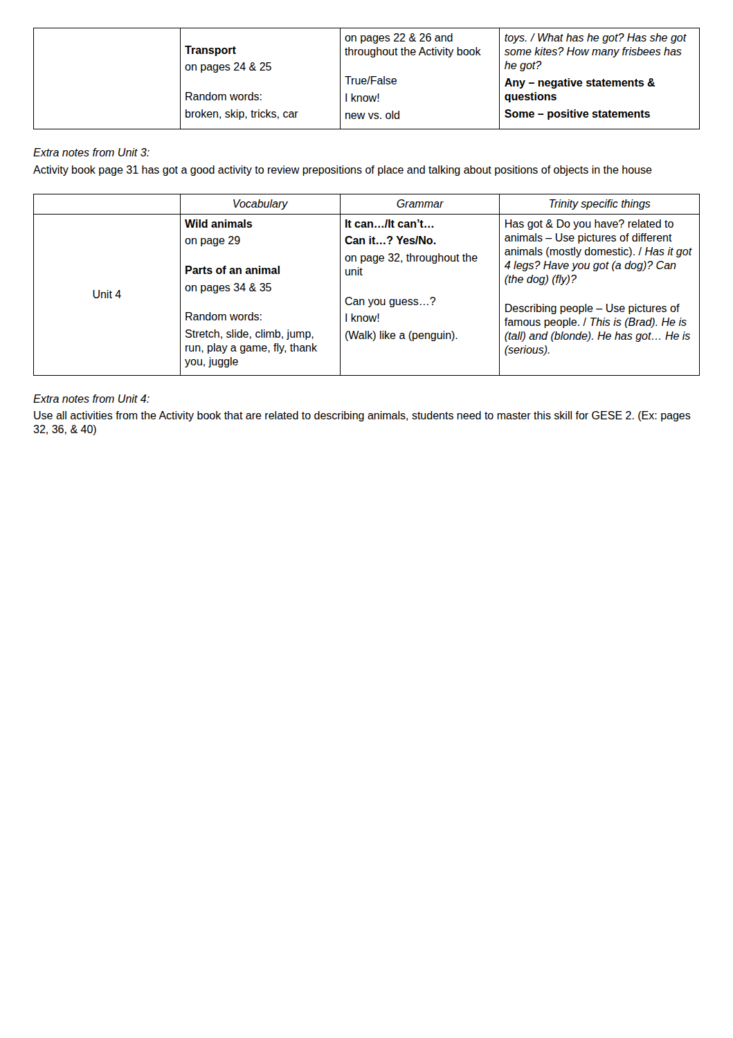| | Transport on pages 24 & 25 Random words: broken, skip, tricks, car | on pages 22 & 26 and throughout the Activity book True/False I know! new vs. old | toys. / What has he got? Has she got some kites? How many frisbees has he got? Any – negative statements & questions Some – positive statements |
Extra notes from Unit 3:
Activity book page 31 has got a good activity to review prepositions of place and talking about positions of objects in the house
| | Vocabulary | Grammar | Trinity specific things |
| Unit 4 | Wild animals on page 29 Parts of an animal on pages 34 & 35 Random words: Stretch, slide, climb, jump, run, play a game, fly, thank you, juggle | It can…/It can’t… Can it…? Yes/No. on page 32, throughout the unit Can you guess…? I know! (Walk) like a (penguin). | Has got & Do you have? related to animals – Use pictures of different animals (mostly domestic). / Has it got 4 legs? Have you got (a dog)? Can (the dog) (fly)? Describing people – Use pictures of famous people. / This is (Brad). He is (tall) and (blonde). He has got… He is (serious). |
Extra notes from Unit 4:
Use all activities from the Activity book that are related to describing animals, students need to master this skill for GESE 2. (Ex: pages 32, 36, & 40)